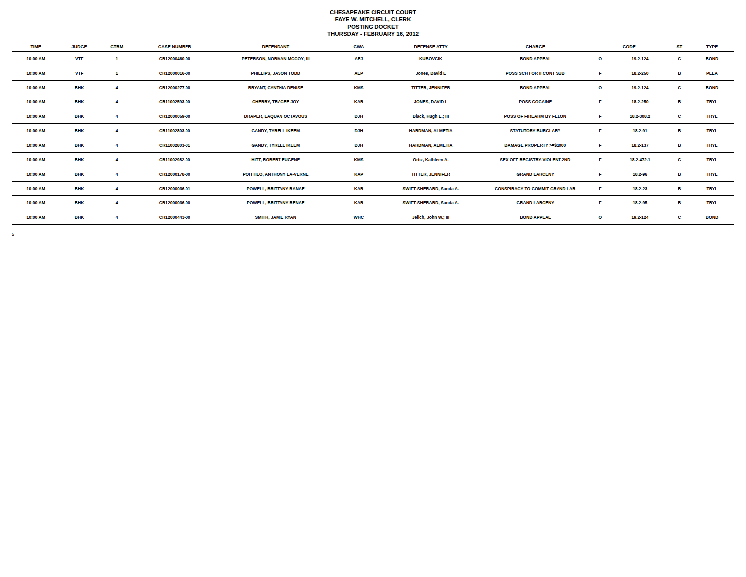CHESAPEAKE CIRCUIT COURT
FAYE W. MITCHELL, CLERK
POSTING DOCKET
THURSDAY - FEBRUARY 16, 2012
| TIME | JUDGE | CTRM | CASE NUMBER | DEFENDANT | CWA | DEFENSE ATTY | CHARGE | CODE | ST | TYPE |
| --- | --- | --- | --- | --- | --- | --- | --- | --- | --- | --- |
| 10:00 AM | VTF | 1 | CR12000460-00 | PETERSON, NORMAN MCCOY; III | AEJ | KUBOVCIK | BOND APPEAL | O | 19.2-124 | C | BOND |
| 10:00 AM | VTF | 1 | CR12000016-00 | PHILLIPS, JASON TODD | AEP | Jones, David L | POSS SCH I OR II CONT SUB | F | 18.2-250 | B | PLEA |
| 10:00 AM | BHK | 4 | CR12000277-00 | BRYANT, CYNTHIA DENISE | KMS | TITTER, JENNIFER | BOND APPEAL | O | 19.2-124 | C | BOND |
| 10:00 AM | BHK | 4 | CR11002593-00 | CHERRY, TRACEE JOY | KAR | JONES, DAVID L | POSS COCAINE | F | 18.2-250 | B | TRYL |
| 10:00 AM | BHK | 4 | CR12000059-00 | DRAPER, LAQUAN OCTAVOUS | DJH | Black, Hugh E.; III | POSS OF FIREARM BY FELON | F | 18.2-308.2 | C | TRYL |
| 10:00 AM | BHK | 4 | CR11002803-00 | GANDY, TYRELL IKEEM | DJH | HARDMAN, ALMETIA | STATUTORY BURGLARY | F | 18.2-91 | B | TRYL |
| 10:00 AM | BHK | 4 | CR11002803-01 | GANDY, TYRELL IKEEM | DJH | HARDMAN, ALMETIA | DAMAGE PROPERTY >=$1000 | F | 18.2-137 | B | TRYL |
| 10:00 AM | BHK | 4 | CR11002982-00 | HITT, ROBERT EUGENE | KMS | Ortiz, Kathleen A. | SEX OFF REGISTRY-VIOLENT-2ND | F | 18.2-472.1 | C | TRYL |
| 10:00 AM | BHK | 4 | CR12000178-00 | POITTILO, ANTHONY LA-VERNE | KAP | TITTER, JENNIFER | GRAND LARCENY | F | 18.2-96 | B | TRYL |
| 10:00 AM | BHK | 4 | CR12000036-01 | POWELL, BRITTANY RANAE | KAR | SWIFT-SHERARD, Sanita A. | CONSPIRACY TO COMMIT GRAND LAR | F | 18.2-23 | B | TRYL |
| 10:00 AM | BHK | 4 | CR12000036-00 | POWELL, BRITTANY RENAE | KAR | SWIFT-SHERARD, Sanita A. | GRAND LARCENY | F | 18.2-95 | B | TRYL |
| 10:00 AM | BHK | 4 | CR12000443-00 | SMITH, JAMIE RYAN | WHC | Jelich, John W.; III | BOND APPEAL | O | 19.2-124 | C | BOND |
5